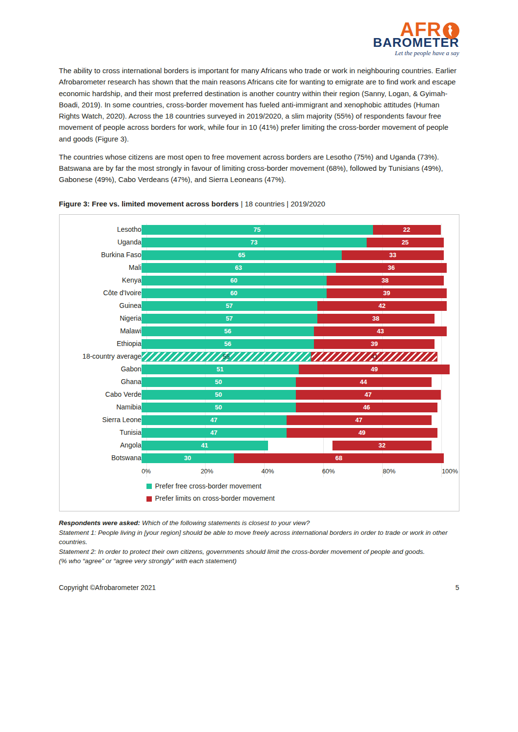AFR BAROMETER Let the people have a say
The ability to cross international borders is important for many Africans who trade or work in neighbouring countries. Earlier Afrobarometer research has shown that the main reasons Africans cite for wanting to emigrate are to find work and escape economic hardship, and their most preferred destination is another country within their region (Sanny, Logan, & Gyimah-Boadi, 2019). In some countries, cross-border movement has fueled anti-immigrant and xenophobic attitudes (Human Rights Watch, 2020). Across the 18 countries surveyed in 2019/2020, a slim majority (55%) of respondents favour free movement of people across borders for work, while four in 10 (41%) prefer limiting the cross-border movement of people and goods (Figure 3).
The countries whose citizens are most open to free movement across borders are Lesotho (75%) and Uganda (73%). Batswana are by far the most strongly in favour of limiting cross-border movement (68%), followed by Tunisians (49%), Gabonese (49%), Cabo Verdeans (47%), and Sierra Leoneans (47%).
Figure 3: Free vs. limited movement across borders | 18 countries | 2019/2020
| Lesotho | 75 22 |
| Uganda | 73 25 |
| Burkina Faso | 65 33 |
| Mali | 63 36 |
| Kenya | 60 38 |
| Côte d'Ivoire | 60 39 |
| Guinea | 57 42 |
| Nigeria | 57 38 |
| Malawi | 56 43 |
| Ethiopia | 56 39 |
| 18-country average | 55 41 |
| Gabon | 51 49 |
| Ghana | 50 44 |
| Cabo Verde | 50 47 |
| Namibia | 50 46 |
| Sierra Leone | 47 47 |
| Tunisia | 47 49 |
| Angola | 41 32 |
| Botswana | 30 68 |
0% 20% 40% 60% 80% 100%
Prefer free cross-border movement
Prefer limits on cross-border movement
Respondents were asked: Which of the following statements is closest to your view?
Statement 1: People living in [your region] should be able to move freely across international borders in order to trade or work in other countries.
Statement 2: In order to protect their own citizens, governments should limit the cross-border movement of people and goods.
(% who “agree” or “agree very strongly” with each statement)
Copyright ©Afrobarometer 2021
5